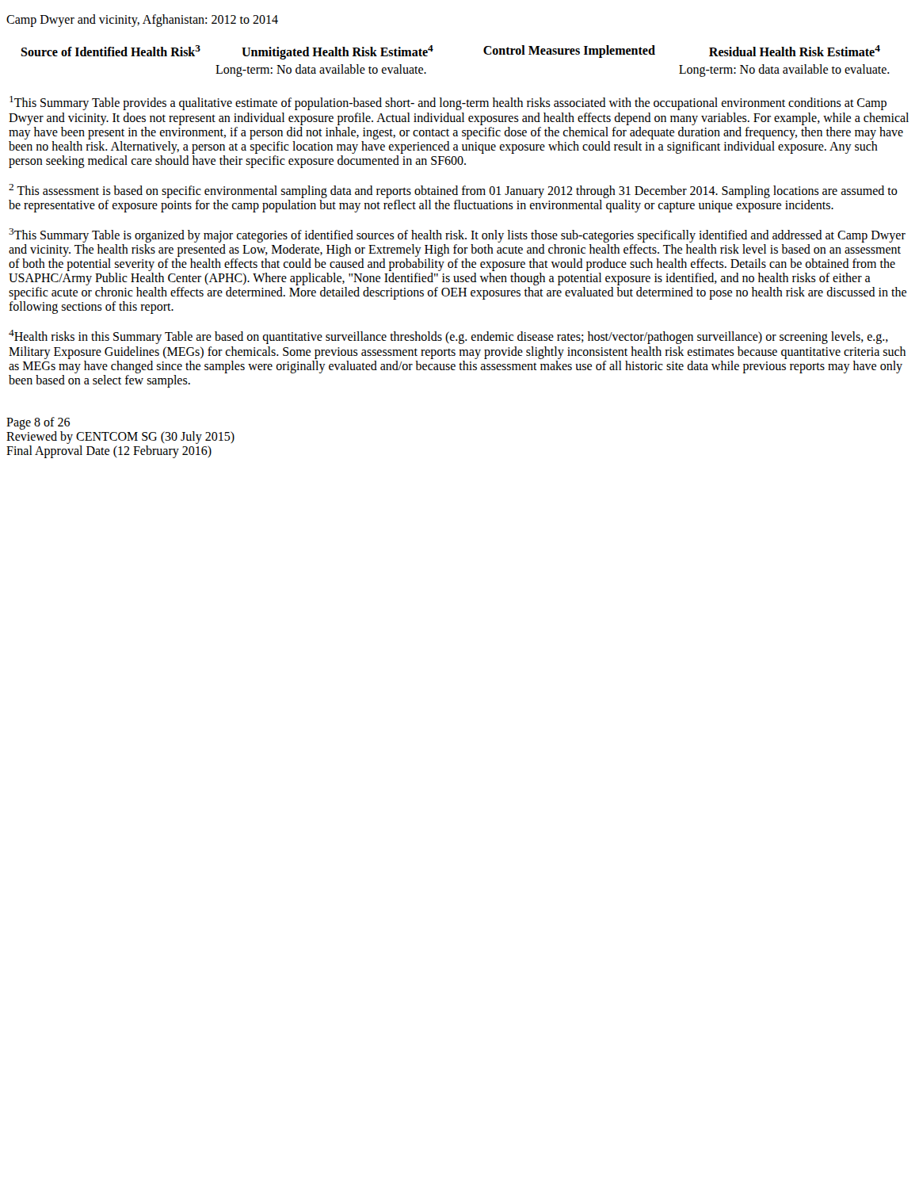Camp Dwyer and vicinity, Afghanistan: 2012 to 2014
| Source of Identified Health Risk 3 | Unmitigated Health Risk Estimate 4 | Control Measures Implemented | Residual Health Risk Estimate 4 |
| --- | --- | --- | --- |
| | Long-term: No data available to evaluate. | | Long-term: No data available to evaluate. |
| 1 This Summary Table provides a qualitative estimate of population-based short- and long-term health risks associated with the occupational environment conditions at Camp Dwyer and vicinity. It does not represent an individual exposure profile. Actual individual exposures and health effects depend on many variables. For example, while a chemical may have been present in the environment, if a person did not inhale, ingest, or contact a specific dose of the chemical for adequate duration and frequency, then there may have been no health risk. Alternatively, a person at a specific location may have experienced a unique exposure which could result in a significant individual exposure. Any such person seeking medical care should have their specific exposure documented in an SF600. 2 This assessment is based on specific environmental sampling data and reports obtained from 01 January 2012 through 31 December 2014. Sampling locations are assumed to be representative of exposure points for the camp population but may not reflect all the fluctuations in environmental quality or capture unique exposure incidents. 3 This Summary Table is organized by major categories of identified sources of health risk. It only lists those sub-categories specifically identified and addressed at Camp Dwyer and vicinity. The health risks are presented as Low, Moderate, High or Extremely High for both acute and chronic health effects. The health risk level is based on an assessment of both the potential severity of the health effects that could be caused and probability of the exposure that would produce such health effects. Details can be obtained from the USAPHC/Army Public Health Center (APHC). Where applicable, "None Identified" is used when though a potential exposure is identified, and no health risks of either a specific acute or chronic health effects are determined. More detailed descriptions of OEH exposures that are evaluated but determined to pose no health risk are discussed in the following sections of this report. 4 Health risks in this Summary Table are based on quantitative surveillance thresholds (e.g. endemic disease rates; host/vector/pathogen surveillance) or screening levels, e.g., Military Exposure Guidelines (MEGs) for chemicals. Some previous assessment reports may provide slightly inconsistent health risk estimates because quantitative criteria such as MEGs may have changed since the samples were originally evaluated and/or because this assessment makes use of all historic site data while previous reports may have only been based on a select few samples. |
Page 8 of 26
Reviewed by CENTCOM SG (30 July 2015)
Final Approval Date (12 February 2016)